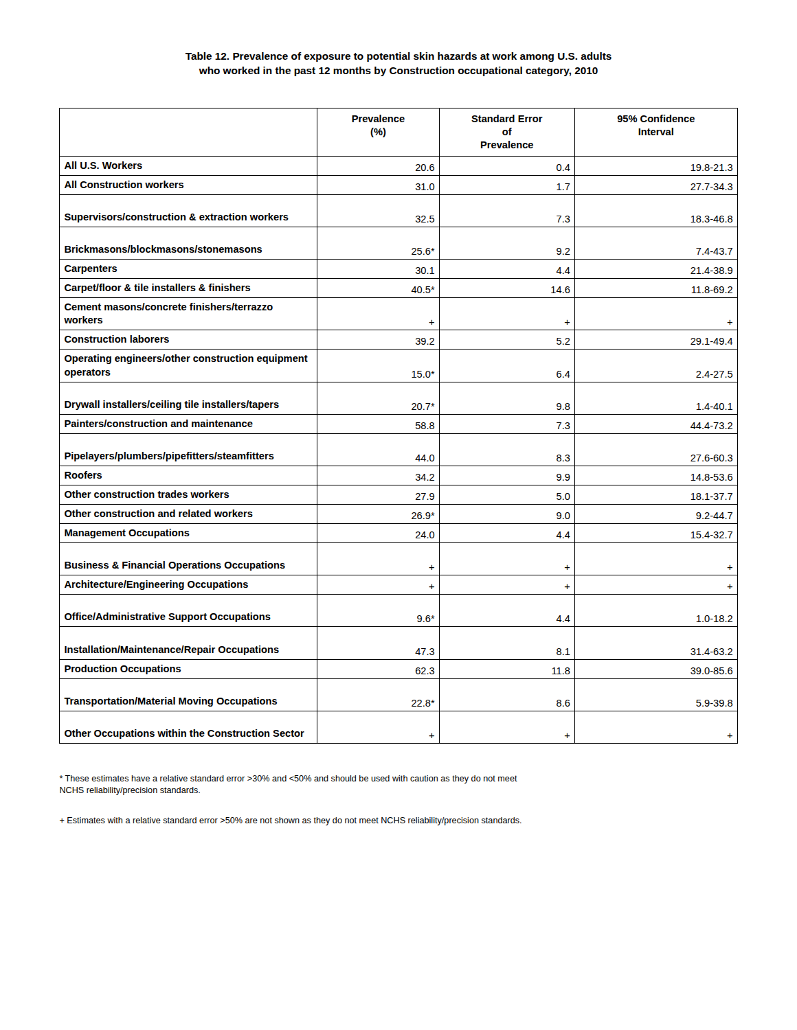Table 12. Prevalence of exposure to potential skin hazards at work among U.S. adults who worked in the past 12 months by Construction occupational category, 2010
| | Prevalence (%) | Standard Error of Prevalence | 95% Confidence Interval |
| --- | --- | --- | --- |
| All U.S. Workers | 20.6 | 0.4 | 19.8-21.3 |
| All Construction workers | 31.0 | 1.7 | 27.7-34.3 |
| Supervisors/construction & extraction workers | 32.5 | 7.3 | 18.3-46.8 |
| Brickmasons/blockmasons/stonemasons | 25.6* | 9.2 | 7.4-43.7 |
| Carpenters | 30.1 | 4.4 | 21.4-38.9 |
| Carpet/floor & tile installers & finishers | 40.5* | 14.6 | 11.8-69.2 |
| Cement masons/concrete finishers/terrazzo workers | + | + | + |
| Construction laborers | 39.2 | 5.2 | 29.1-49.4 |
| Operating engineers/other construction equipment operators | 15.0* | 6.4 | 2.4-27.5 |
| Drywall installers/ceiling tile installers/tapers | 20.7* | 9.8 | 1.4-40.1 |
| Painters/construction and maintenance | 58.8 | 7.3 | 44.4-73.2 |
| Pipelayers/plumbers/pipefitters/steamfitters | 44.0 | 8.3 | 27.6-60.3 |
| Roofers | 34.2 | 9.9 | 14.8-53.6 |
| Other construction trades workers | 27.9 | 5.0 | 18.1-37.7 |
| Other construction and related workers | 26.9* | 9.0 | 9.2-44.7 |
| Management Occupations | 24.0 | 4.4 | 15.4-32.7 |
| Business & Financial Operations Occupations | + | + | + |
| Architecture/Engineering Occupations | + | + | + |
| Office/Administrative Support Occupations | 9.6* | 4.4 | 1.0-18.2 |
| Installation/Maintenance/Repair Occupations | 47.3 | 8.1 | 31.4-63.2 |
| Production Occupations | 62.3 | 11.8 | 39.0-85.6 |
| Transportation/Material Moving Occupations | 22.8* | 8.6 | 5.9-39.8 |
| Other Occupations within the Construction Sector | + | + | + |
* These estimates have a relative standard error >30% and <50% and should be used with caution as they do not meet NCHS reliability/precision standards.
+ Estimates with a relative standard error >50% are not shown as they do not meet NCHS reliability/precision standards.